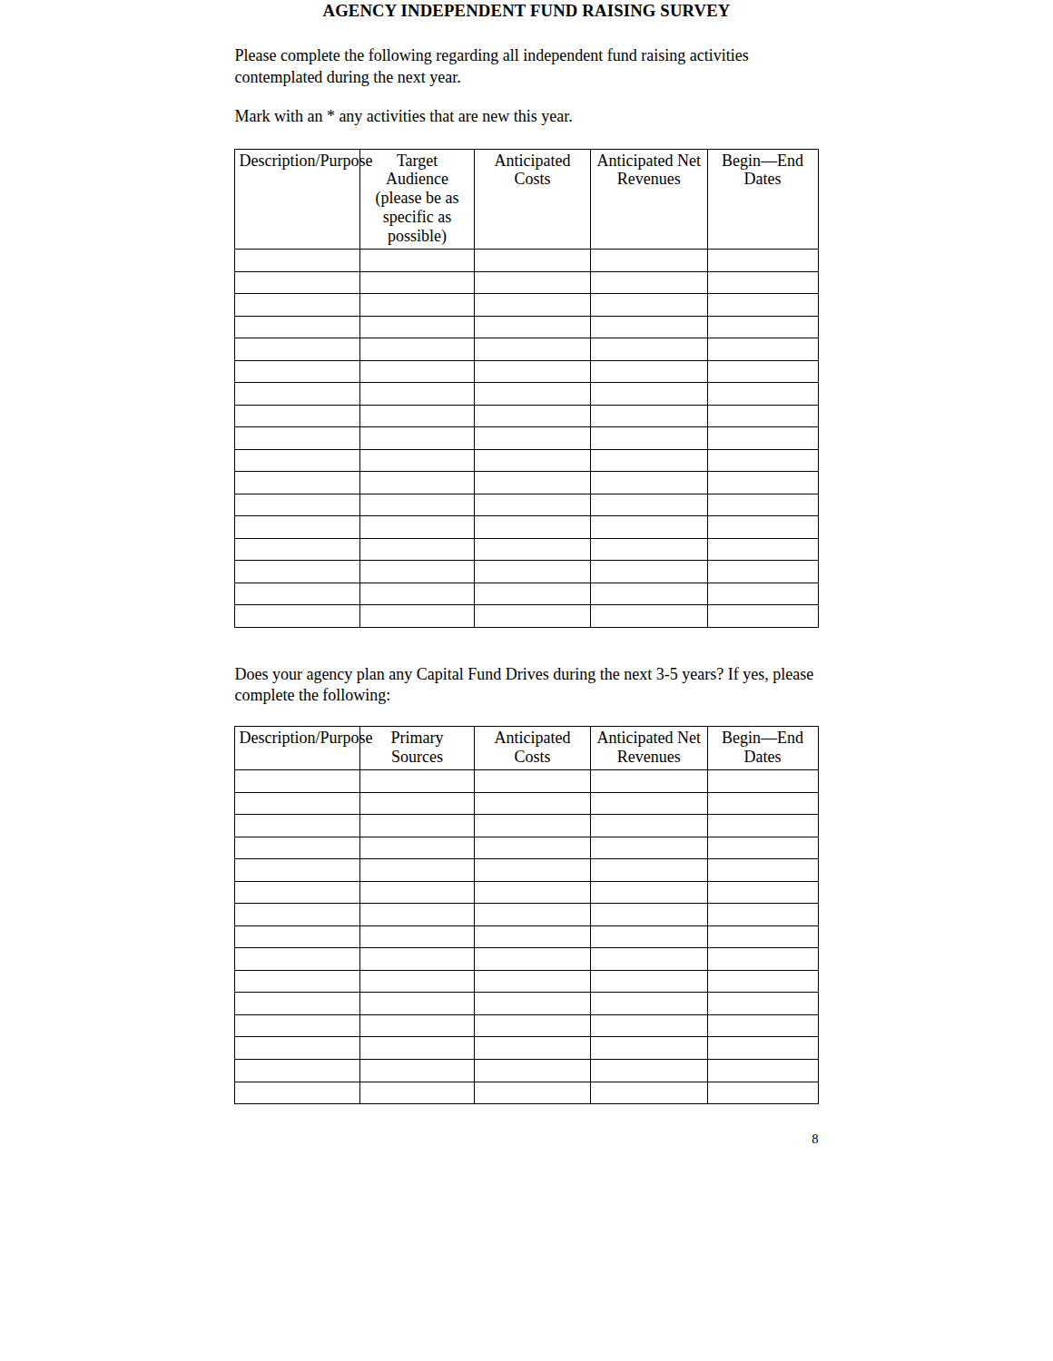AGENCY INDEPENDENT FUND RAISING SURVEY
Please complete the following regarding all independent fund raising activities contemplated during the next year.
Mark with an * any activities that are new this year.
| Description/Purpose | Target Audience (please be as specific as possible) | Anticipated Costs | Anticipated Net Revenues | Begin—End Dates |
| --- | --- | --- | --- | --- |
Does your agency plan any Capital Fund Drives during the next 3-5 years? If yes, please complete the following:
| Description/Purpose | Primary Sources | Anticipated Costs | Anticipated Net Revenues | Begin—End Dates |
| --- | --- | --- | --- | --- |
8